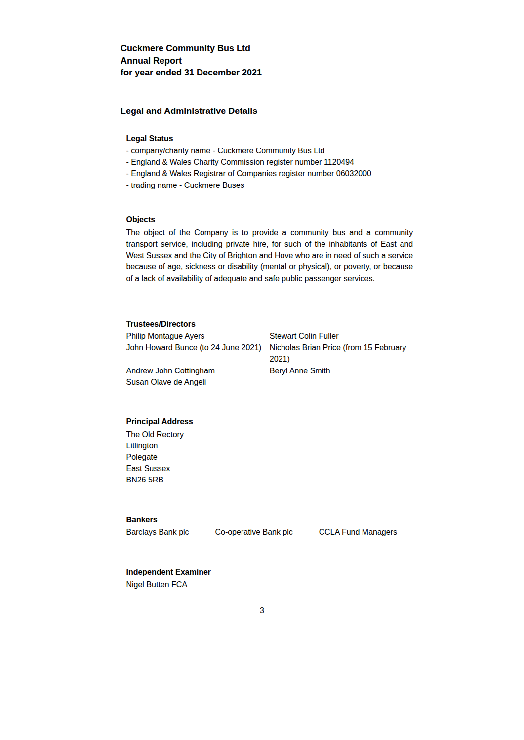Cuckmere Community Bus Ltd Annual Report for year ended 31 December 2021
Legal and Administrative Details
Legal Status
- company/charity name - Cuckmere Community Bus Ltd
- England & Wales Charity Commission register number 1120494
- England & Wales Registrar of Companies register number 06032000
- trading name - Cuckmere Buses
Objects
The object of the Company is to provide a community bus and a community transport service, including private hire, for such of the inhabitants of East and West Sussex and the City of Brighton and Hove who are in need of such a service because of age, sickness or disability (mental or physical), or poverty, or because of a lack of availability of adequate and safe public passenger services.
Trustees/Directors
| Philip Montague Ayers | Stewart Colin Fuller |
| John Howard Bunce (to 24 June 2021) | Nicholas Brian Price (from 15 February 2021) |
| Andrew John Cottingham | Beryl Anne Smith |
| Susan Olave de Angeli | |
Principal Address
The Old Rectory
Litlington
Polegate
East Sussex
BN26 5RB
Bankers
| Barclays Bank plc | Co-operative Bank plc | CCLA Fund Managers |
Independent Examiner
Nigel Butten FCA
3